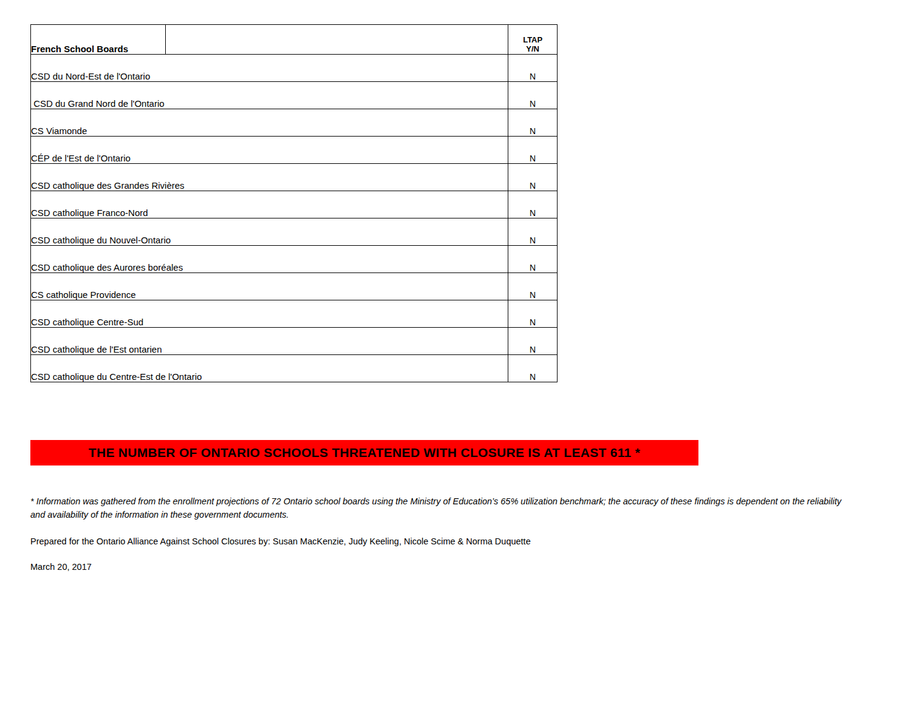| French School Boards | | LTAP Y/N |
| --- | --- | --- |
| CSD du Nord-Est de l'Ontario | N |
| CSD du Grand Nord de l'Ontario | N |
| CS Viamonde | N |
| CÉP de l'Est de l'Ontario | N |
| CSD catholique des Grandes Rivières | N |
| CSD catholique Franco-Nord | N |
| CSD catholique du Nouvel-Ontario | N |
| CSD catholique des Aurores boréales | N |
| CS catholique Providence | N |
| CSD catholique Centre-Sud | N |
| CSD catholique de l'Est ontarien | N |
| CSD catholique du Centre-Est de l'Ontario | N |
THE NUMBER OF ONTARIO SCHOOLS THREATENED WITH CLOSURE IS AT LEAST 611 *
* Information was gathered from the enrollment projections of 72 Ontario school boards using the Ministry of Education’s 65% utilization benchmark; the accuracy of these findings is dependent on the reliability and availability of the information in these government documents.
Prepared for the Ontario Alliance Against School Closures by: Susan MacKenzie, Judy Keeling, Nicole Scime & Norma Duquette
March 20, 2017